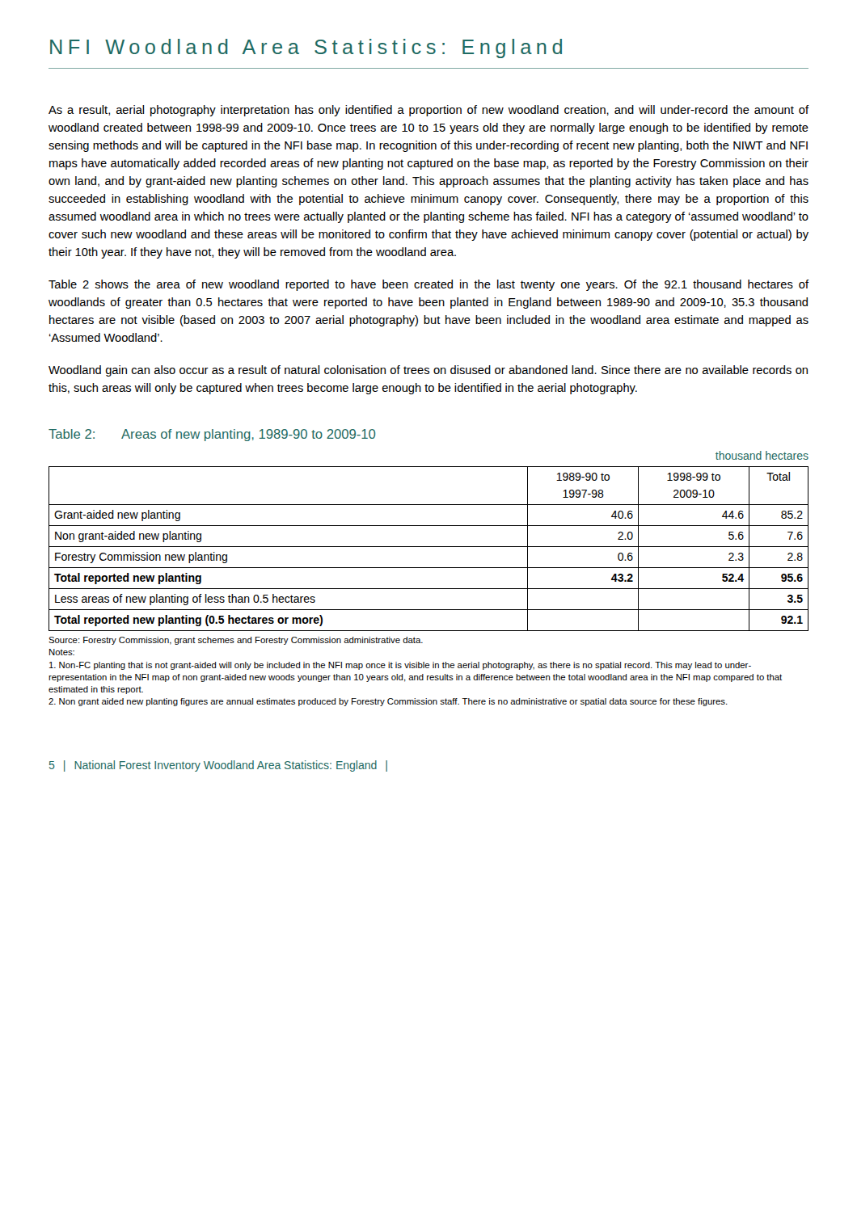NFI Woodland Area Statistics: England
As a result, aerial photography interpretation has only identified a proportion of new woodland creation, and will under-record the amount of woodland created between 1998-99 and 2009-10. Once trees are 10 to 15 years old they are normally large enough to be identified by remote sensing methods and will be captured in the NFI base map. In recognition of this under-recording of recent new planting, both the NIWT and NFI maps have automatically added recorded areas of new planting not captured on the base map, as reported by the Forestry Commission on their own land, and by grant-aided new planting schemes on other land. This approach assumes that the planting activity has taken place and has succeeded in establishing woodland with the potential to achieve minimum canopy cover. Consequently, there may be a proportion of this assumed woodland area in which no trees were actually planted or the planting scheme has failed. NFI has a category of ‘assumed woodland’ to cover such new woodland and these areas will be monitored to confirm that they have achieved minimum canopy cover (potential or actual) by their 10th year. If they have not, they will be removed from the woodland area.
Table 2 shows the area of new woodland reported to have been created in the last twenty one years. Of the 92.1 thousand hectares of woodlands of greater than 0.5 hectares that were reported to have been planted in England between 1989-90 and 2009-10, 35.3 thousand hectares are not visible (based on 2003 to 2007 aerial photography) but have been included in the woodland area estimate and mapped as ‘Assumed Woodland’.
Woodland gain can also occur as a result of natural colonisation of trees on disused or abandoned land. Since there are no available records on this, such areas will only be captured when trees become large enough to be identified in the aerial photography.
Table 2: Areas of new planting, 1989-90 to 2009-10
thousand hectares
| | 1989-90 to 1997-98 | 1998-99 to 2009-10 | Total |
| --- | --- | --- | --- |
| Grant-aided new planting | 40.6 | 44.6 | 85.2 |
| Non grant-aided new planting | 2.0 | 5.6 | 7.6 |
| Forestry Commission new planting | 0.6 | 2.3 | 2.8 |
| Total reported new planting | 43.2 | 52.4 | 95.6 |
| Less areas of new planting of less than 0.5 hectares | | | 3.5 |
| Total reported new planting (0.5 hectares or more) | | | 92.1 |
Source: Forestry Commission, grant schemes and Forestry Commission administrative data.
Notes:
1. Non-FC planting that is not grant-aided will only be included in the NFI map once it is visible in the aerial photography, as there is no spatial record. This may lead to under-representation in the NFI map of non grant-aided new woods younger than 10 years old, and results in a difference between the total woodland area in the NFI map compared to that estimated in this report.
2. Non grant aided new planting figures are annual estimates produced by Forestry Commission staff. There is no administrative or spatial data source for these figures.
5|National Forest Inventory Woodland Area Statistics: England|